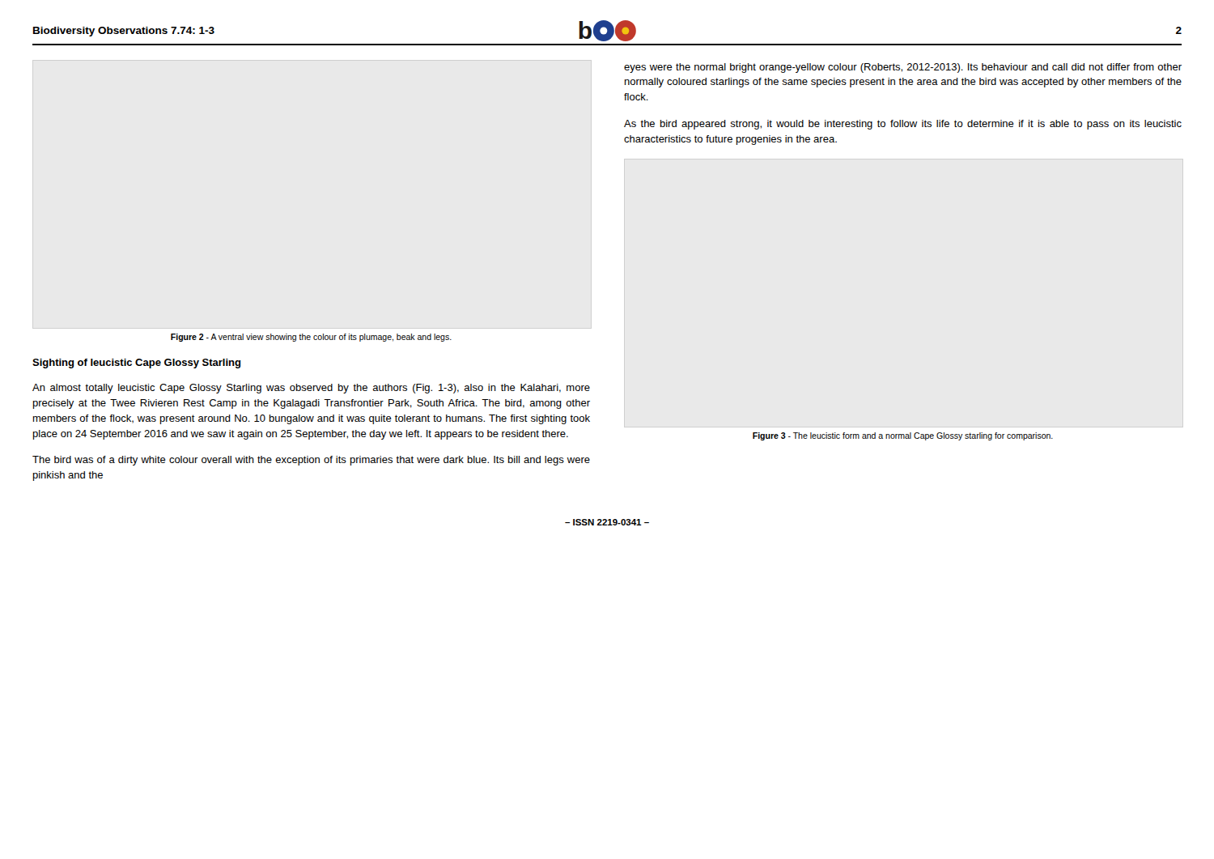Biodiversity Observations 7.74: 1-3
b
2
Figure 2 - A ventral view showing the colour of its plumage, beak and legs.
Sighting of leucistic Cape Glossy Starling
An almost totally leucistic Cape Glossy Starling was observed by the authors (Fig. 1-3), also in the Kalahari, more precisely at the Twee Rivieren Rest Camp in the Kgalagadi Transfrontier Park, South Africa. The bird, among other members of the flock, was present around No. 10 bungalow and it was quite tolerant to humans. The first sighting took place on 24 September 2016 and we saw it again on 25 September, the day we left. It appears to be resident there.
The bird was of a dirty white colour overall with the exception of its primaries that were dark blue. Its bill and legs were pinkish and the
eyes were the normal bright orange-yellow colour (Roberts, 2012-2013). Its behaviour and call did not differ from other normally coloured starlings of the same species present in the area and the bird was accepted by other members of the flock.
As the bird appeared strong, it would be interesting to follow its life to determine if it is able to pass on its leucistic characteristics to future progenies in the area.
Figure 3 - The leucistic form and a normal Cape Glossy starling for comparison.
– ISSN 2219-0341 –